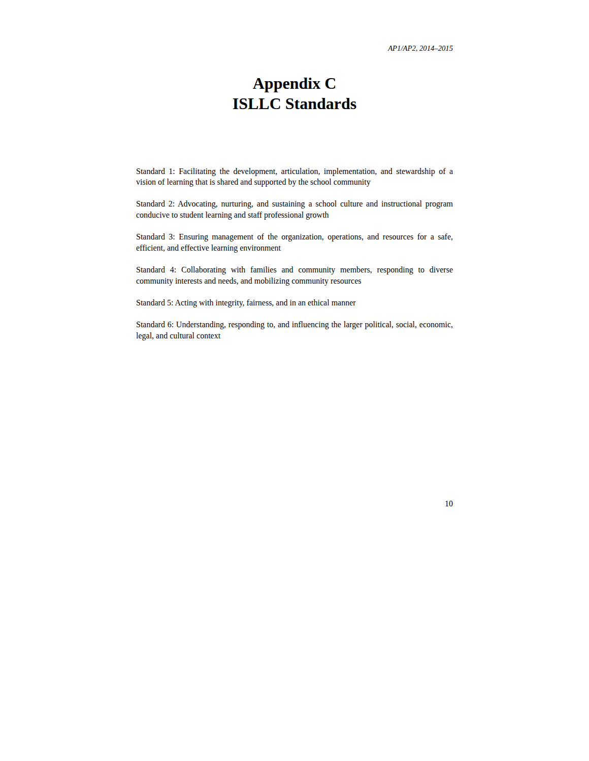AP1/AP2, 2014–2015
Appendix C
ISLLC Standards
Standard 1: Facilitating the development, articulation, implementation, and stewardship of a vision of learning that is shared and supported by the school community
Standard 2: Advocating, nurturing, and sustaining a school culture and instructional program conducive to student learning and staff professional growth
Standard 3: Ensuring management of the organization, operations, and resources for a safe, efficient, and effective learning environment
Standard 4: Collaborating with families and community members, responding to diverse community interests and needs, and mobilizing community resources
Standard 5: Acting with integrity, fairness, and in an ethical manner
Standard 6: Understanding, responding to, and influencing the larger political, social, economic, legal, and cultural context
10